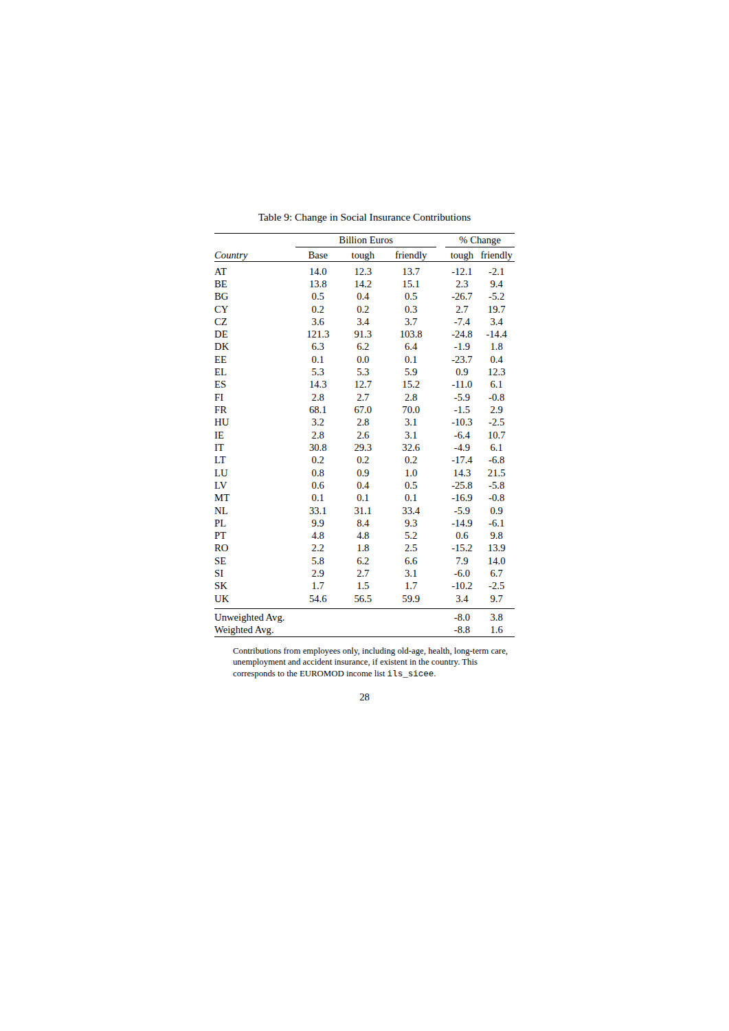Table 9: Change in Social Insurance Contributions
| | Billion Euros | | % Change |
| --- | --- | --- | --- |
| Country | Base | tough | friendly | | tough | friendly |
| AT | 14.0 | 12.3 | 13.7 | | -12.1 | -2.1 |
| BE | 13.8 | 14.2 | 15.1 | | 2.3 | 9.4 |
| BG | 0.5 | 0.4 | 0.5 | | -26.7 | -5.2 |
| CY | 0.2 | 0.2 | 0.3 | | 2.7 | 19.7 |
| CZ | 3.6 | 3.4 | 3.7 | | -7.4 | 3.4 |
| DE | 121.3 | 91.3 | 103.8 | | -24.8 | -14.4 |
| DK | 6.3 | 6.2 | 6.4 | | -1.9 | 1.8 |
| EE | 0.1 | 0.0 | 0.1 | | -23.7 | 0.4 |
| EL | 5.3 | 5.3 | 5.9 | | 0.9 | 12.3 |
| ES | 14.3 | 12.7 | 15.2 | | -11.0 | 6.1 |
| FI | 2.8 | 2.7 | 2.8 | | -5.9 | -0.8 |
| FR | 68.1 | 67.0 | 70.0 | | -1.5 | 2.9 |
| HU | 3.2 | 2.8 | 3.1 | | -10.3 | -2.5 |
| IE | 2.8 | 2.6 | 3.1 | | -6.4 | 10.7 |
| IT | 30.8 | 29.3 | 32.6 | | -4.9 | 6.1 |
| LT | 0.2 | 0.2 | 0.2 | | -17.4 | -6.8 |
| LU | 0.8 | 0.9 | 1.0 | | 14.3 | 21.5 |
| LV | 0.6 | 0.4 | 0.5 | | -25.8 | -5.8 |
| MT | 0.1 | 0.1 | 0.1 | | -16.9 | -0.8 |
| NL | 33.1 | 31.1 | 33.4 | | -5.9 | 0.9 |
| PL | 9.9 | 8.4 | 9.3 | | -14.9 | -6.1 |
| PT | 4.8 | 4.8 | 5.2 | | 0.6 | 9.8 |
| RO | 2.2 | 1.8 | 2.5 | | -15.2 | 13.9 |
| SE | 5.8 | 6.2 | 6.6 | | 7.9 | 14.0 |
| SI | 2.9 | 2.7 | 3.1 | | -6.0 | 6.7 |
| SK | 1.7 | 1.5 | 1.7 | | -10.2 | -2.5 |
| UK | 54.6 | 56.5 | 59.9 | | 3.4 | 9.7 |
| Unweighted Avg. | | | | | -8.0 | 3.8 |
| Weighted Avg. | | | | | -8.8 | 1.6 |
Contributions from employees only, including old-age, health, long-term care, unemployment and accident insurance, if existent in the country. This corresponds to the EUROMOD income list ils_sicee.
28